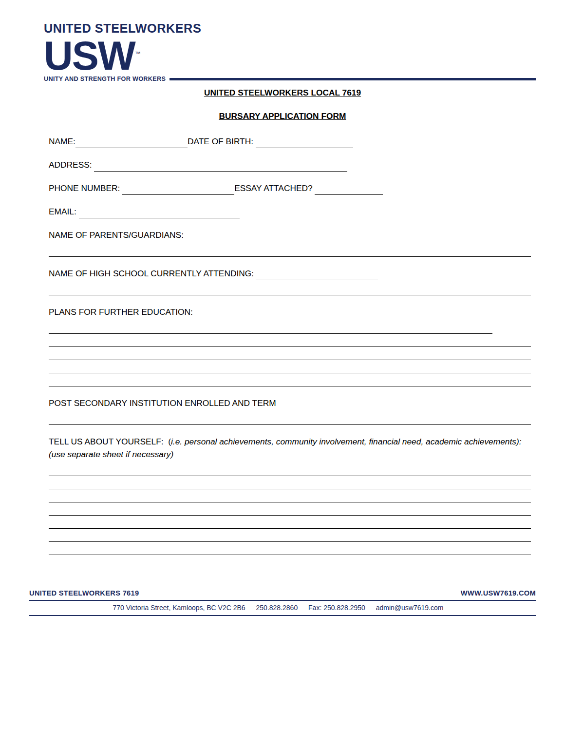UNITED STEELWORKERS
USW™
UNITY AND STRENGTH FOR WORKERS
UNITED STEELWORKERS LOCAL 7619
BURSARY APPLICATION FORM
NAME: DATE OF BIRTH:
ADDRESS:
PHONE NUMBER: ESSAY ATTACHED?
EMAIL:
NAME OF PARENTS/GUARDIANS:
NAME OF HIGH SCHOOL CURRENTLY ATTENDING:
PLANS FOR FURTHER EDUCATION:
POST SECONDARY INSTITUTION ENROLLED AND TERM
TELL US ABOUT YOURSELF: (i.e. personal achievements, community involvement, financial need, academic achievements): (use separate sheet if necessary)
UNITED STEELWORKERS 7619 WWW.USW7619.COM
770 Victoria Street, Kamloops, BC V2C 2B6 250.828.2860 Fax: 250.828.2950 admin@usw7619.com